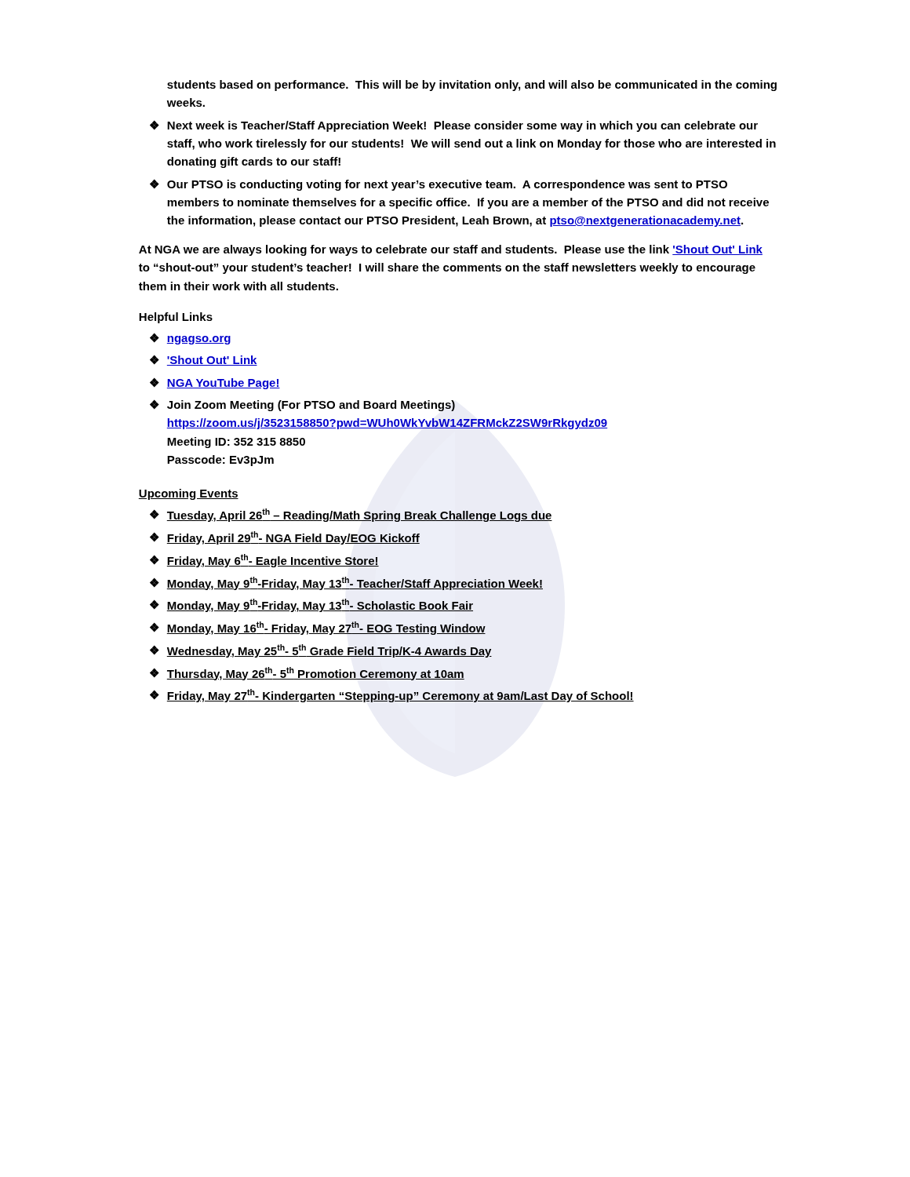students based on performance. This will be by invitation only, and will also be communicated in the coming weeks.
Next week is Teacher/Staff Appreciation Week! Please consider some way in which you can celebrate our staff, who work tirelessly for our students! We will send out a link on Monday for those who are interested in donating gift cards to our staff!
Our PTSO is conducting voting for next year’s executive team. A correspondence was sent to PTSO members to nominate themselves for a specific office. If you are a member of the PTSO and did not receive the information, please contact our PTSO President, Leah Brown, at ptso@nextgenerationacademy.net.
At NGA we are always looking for ways to celebrate our staff and students. Please use the link 'Shout Out' Link to “shout-out” your student’s teacher! I will share the comments on the staff newsletters weekly to encourage them in their work with all students.
Helpful Links
ngagso.org
'Shout Out' Link
NGA YouTube Page!
Join Zoom Meeting (For PTSO and Board Meetings)
https://zoom.us/j/3523158850?pwd=WUh0WkYvbW14ZFRMckZ2SW9rRkgydz09
Meeting ID: 352 315 8850
Passcode: Ev3pJm
Upcoming Events
Tuesday, April 26th – Reading/Math Spring Break Challenge Logs due
Friday, April 29th- NGA Field Day/EOG Kickoff
Friday, May 6th- Eagle Incentive Store!
Monday, May 9th-Friday, May 13th- Teacher/Staff Appreciation Week!
Monday, May 9th-Friday, May 13th- Scholastic Book Fair
Monday, May 16th- Friday, May 27th- EOG Testing Window
Wednesday, May 25th- 5th Grade Field Trip/K-4 Awards Day
Thursday, May 26th- 5th Promotion Ceremony at 10am
Friday, May 27th- Kindergarten “Stepping-up” Ceremony at 9am/Last Day of School!